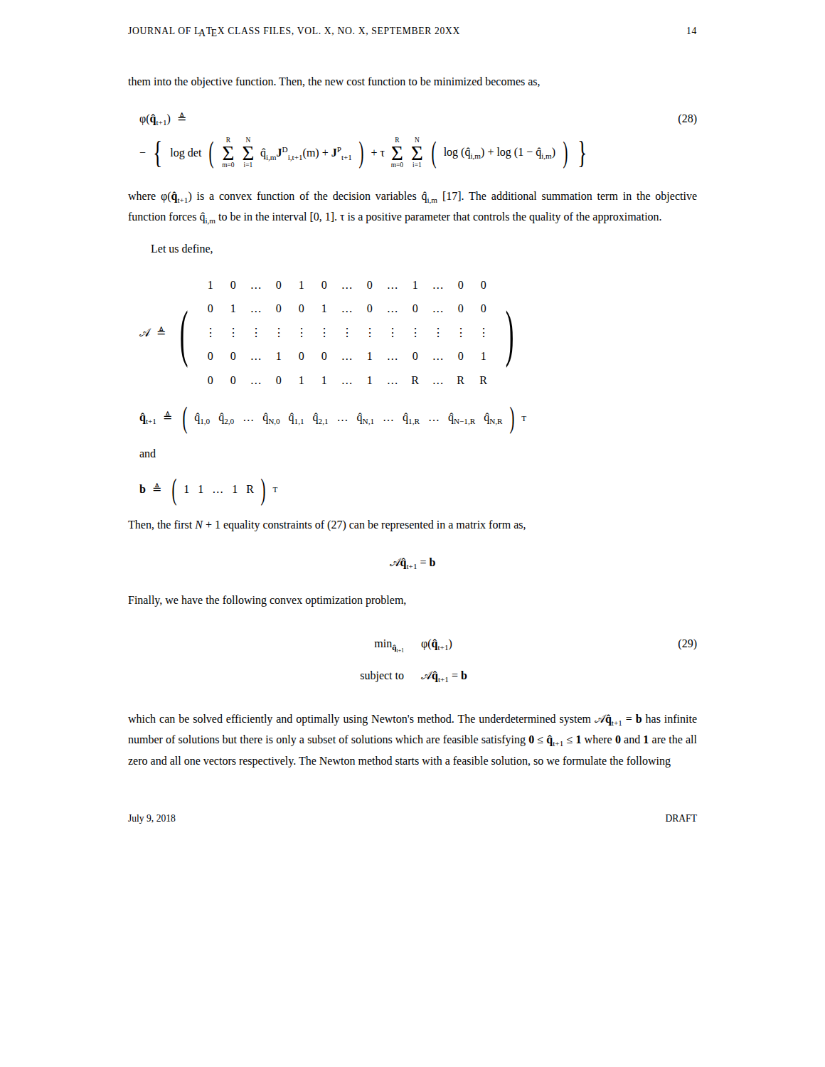JOURNAL OF LATEX CLASS FILES, VOL. X, NO. X, SEPTEMBER 20XX 14
them into the objective function. Then, the new cost function to be minimized becomes as,
(28)
φ(q̂t+1) ≜
− { log det ( RΣm=0 NΣi=1 q̂i,mJDi,t+1(m) + JPt+1 ) + τ RΣm=0 NΣi=1 ( log (q̂i,m) + log (1 − q̂i,m) ) }
where φ(q̂t+1) is a convex function of the decision variables q̂i,m [17]. The additional summation term in the objective function forces q̂i,m to be in the interval [0, 1]. τ is a positive parameter that controls the quality of the approximation.
Let us define,
𝒜 ≜ (
| 1 | 0 | … | 0 | 1 | 0 | … | 0 | … | 1 | … | 0 | 0 |
| 0 | 1 | … | 0 | 0 | 1 | … | 0 | … | 0 | … | 0 | 0 |
| ⋮ | ⋮ | ⋮ | ⋮ | ⋮ | ⋮ | ⋮ | ⋮ | ⋮ | ⋮ | ⋮ | ⋮ | ⋮ |
| 0 | 0 | … | 1 | 0 | 0 | … | 1 | … | 0 | … | 0 | 1 |
| 0 | 0 | … | 0 | 1 | 1 | … | 1 | … | R | … | R | R |
)
q̂t+1 ≜ ( q̂1,0 q̂2,0 … q̂N,0 q̂1,1 q̂2,1 … q̂N,1 … q̂1,R … q̂N−1,R q̂N,R ) T
and
b ≜ ( 1 1 … 1 R ) T
Then, the first N + 1 equality constraints of (27) can be represented in a matrix form as,
𝒜q̂t+1 = b
Finally, we have the following convex optimization problem,
minq̂t+1 φ(q̂t+1) (29)
subject to 𝒜q̂t+1 = b
which can be solved efficiently and optimally using Newton's method. The underdetermined system 𝒜q̂t+1 = b has infinite number of solutions but there is only a subset of solutions which are feasible satisfying 0 ≤ q̂t+1 ≤ 1 where 0 and 1 are the all zero and all one vectors respectively. The Newton method starts with a feasible solution, so we formulate the following
July 9, 2018 DRAFT